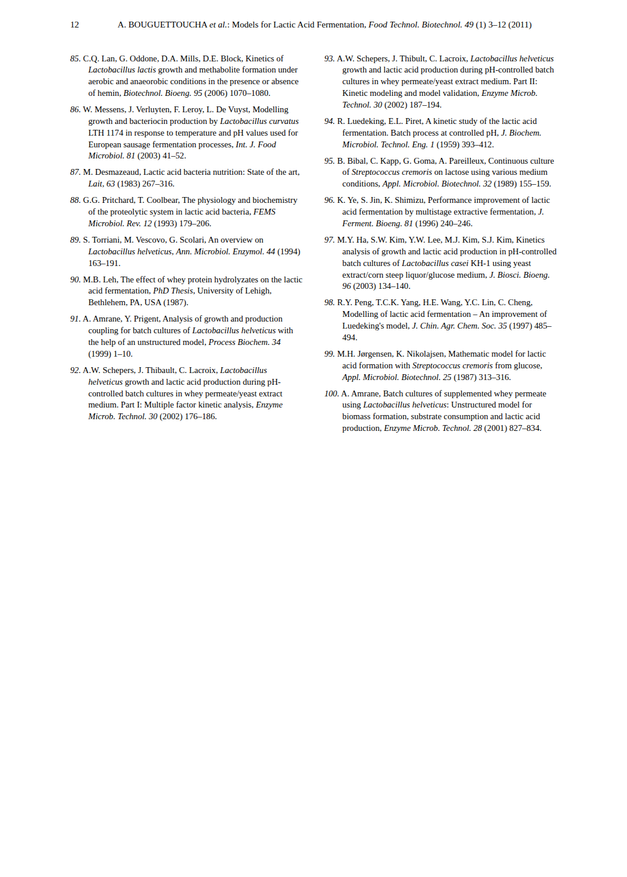12 A. BOUGUETTOUCHA et al.: Models for Lactic Acid Fermentation, Food Technol. Biotechnol. 49 (1) 3–12 (2011)
85. C.Q. Lan, G. Oddone, D.A. Mills, D.E. Block, Kinetics of Lactobacillus lactis growth and methabolite formation under aerobic and anaeorobic conditions in the presence or absence of hemin, Biotechnol. Bioeng. 95 (2006) 1070–1080.
86. W. Messens, J. Verluyten, F. Leroy, L. De Vuyst, Modelling growth and bacteriocin production by Lactobacillus curvatus LTH 1174 in response to temperature and pH values used for European sausage fermentation processes, Int. J. Food Microbiol. 81 (2003) 41–52.
87. M. Desmazeaud, Lactic acid bacteria nutrition: State of the art, Lait, 63 (1983) 267–316.
88. G.G. Pritchard, T. Coolbear, The physiology and biochemistry of the proteolytic system in lactic acid bacteria, FEMS Microbiol. Rev. 12 (1993) 179–206.
89. S. Torriani, M. Vescovo, G. Scolari, An overview on Lactobacillus helveticus, Ann. Microbiol. Enzymol. 44 (1994) 163–191.
90. M.B. Leh, The effect of whey protein hydrolyzates on the lactic acid fermentation, PhD Thesis, University of Lehigh, Bethlehem, PA, USA (1987).
91. A. Amrane, Y. Prigent, Analysis of growth and production coupling for batch cultures of Lactobacillus helveticus with the help of an unstructured model, Process Biochem. 34 (1999) 1–10.
92. A.W. Schepers, J. Thibault, C. Lacroix, Lactobacillus helveticus growth and lactic acid production during pH-controlled batch cultures in whey permeate/yeast extract medium. Part I: Multiple factor kinetic analysis, Enzyme Microb. Technol. 30 (2002) 176–186.
93. A.W. Schepers, J. Thibult, C. Lacroix, Lactobacillus helveticus growth and lactic acid production during pH-controlled batch cultures in whey permeate/yeast extract medium. Part II: Kinetic modeling and model validation, Enzyme Microb. Technol. 30 (2002) 187–194.
94. R. Luedeking, E.L. Piret, A kinetic study of the lactic acid fermentation. Batch process at controlled pH, J. Biochem. Microbiol. Technol. Eng. 1 (1959) 393–412.
95. B. Bibal, C. Kapp, G. Goma, A. Pareilleux, Continuous culture of Streptococcus cremoris on lactose using various medium conditions, Appl. Microbiol. Biotechnol. 32 (1989) 155–159.
96. K. Ye, S. Jin, K. Shimizu, Performance improvement of lactic acid fermentation by multistage extractive fermentation, J. Ferment. Bioeng. 81 (1996) 240–246.
97. M.Y. Ha, S.W. Kim, Y.W. Lee, M.J. Kim, S.J. Kim, Kinetics analysis of growth and lactic acid production in pH-controlled batch cultures of Lactobacillus casei KH-1 using yeast extract/corn steep liquor/glucose medium, J. Biosci. Bioeng. 96 (2003) 134–140.
98. R.Y. Peng, T.C.K. Yang, H.E. Wang, Y.C. Lin, C. Cheng, Modelling of lactic acid fermentation – An improvement of Luedeking's model, J. Chin. Agr. Chem. Soc. 35 (1997) 485–494.
99. M.H. Jørgensen, K. Nikolajsen, Mathematic model for lactic acid formation with Streptococcus cremoris from glucose, Appl. Microbiol. Biotechnol. 25 (1987) 313–316.
100. A. Amrane, Batch cultures of supplemented whey permeate using Lactobacillus helveticus: Unstructured model for biomass formation, substrate consumption and lactic acid production, Enzyme Microb. Technol. 28 (2001) 827–834.